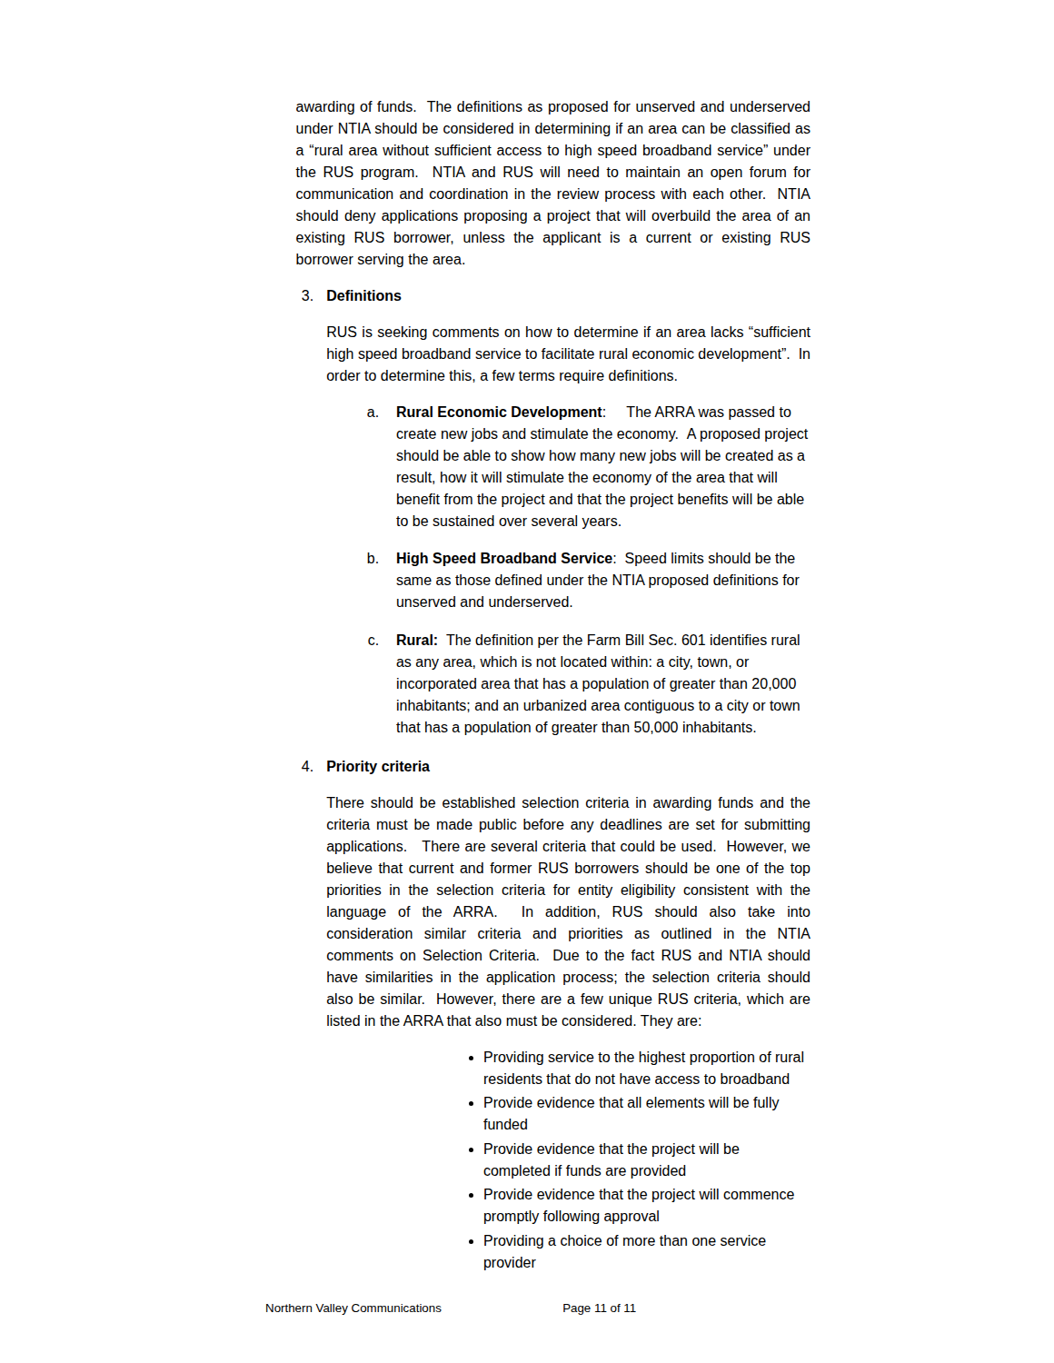awarding of funds. The definitions as proposed for unserved and underserved under NTIA should be considered in determining if an area can be classified as a “rural area without sufficient access to high speed broadband service” under the RUS program. NTIA and RUS will need to maintain an open forum for communication and coordination in the review process with each other. NTIA should deny applications proposing a project that will overbuild the area of an existing RUS borrower, unless the applicant is a current or existing RUS borrower serving the area.
Definitions
RUS is seeking comments on how to determine if an area lacks “sufficient high speed broadband service to facilitate rural economic development”. In order to determine this, a few terms require definitions.
Rural Economic Development: The ARRA was passed to create new jobs and stimulate the economy. A proposed project should be able to show how many new jobs will be created as a result, how it will stimulate the economy of the area that will benefit from the project and that the project benefits will be able to be sustained over several years.
High Speed Broadband Service: Speed limits should be the same as those defined under the NTIA proposed definitions for unserved and underserved.
Rural: The definition per the Farm Bill Sec. 601 identifies rural as any area, which is not located within: a city, town, or incorporated area that has a population of greater than 20,000 inhabitants; and an urbanized area contiguous to a city or town that has a population of greater than 50,000 inhabitants.
Priority criteria
There should be established selection criteria in awarding funds and the criteria must be made public before any deadlines are set for submitting applications. There are several criteria that could be used. However, we believe that current and former RUS borrowers should be one of the top priorities in the selection criteria for entity eligibility consistent with the language of the ARRA. In addition, RUS should also take into consideration similar criteria and priorities as outlined in the NTIA comments on Selection Criteria. Due to the fact RUS and NTIA should have similarities in the application process; the selection criteria should also be similar. However, there are a few unique RUS criteria, which are listed in the ARRA that also must be considered. They are:
Providing service to the highest proportion of rural residents that do not have access to broadband
Provide evidence that all elements will be fully funded
Provide evidence that the project will be completed if funds are provided
Provide evidence that the project will commence promptly following approval
Providing a choice of more than one service provider
Northern Valley Communications Page 11 of 11